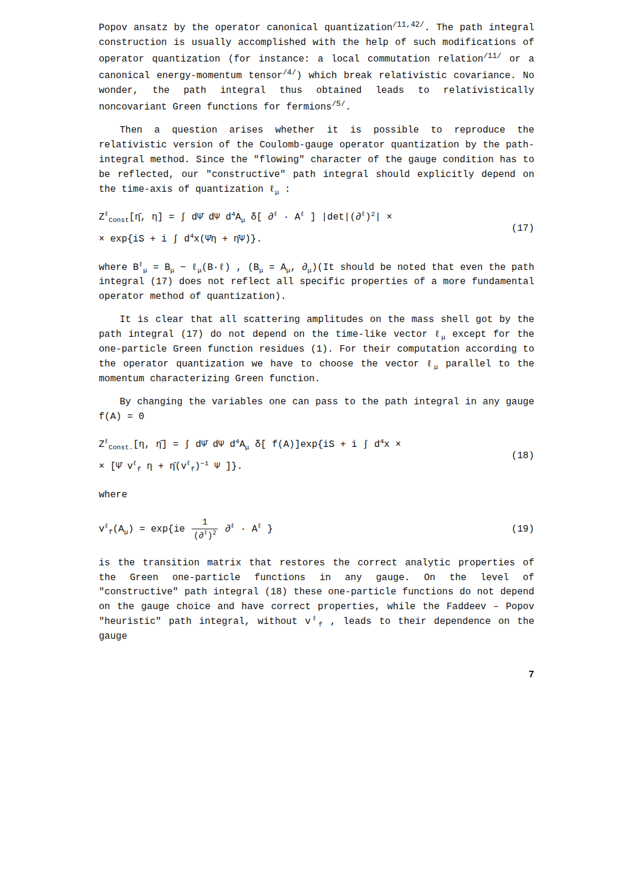Popov ansatz by the operator canonical quantization/11,42/. The path integral construction is usually accomplished with the help of such modifications of operator quantization (for instance: a local commutation relation/11/ or a canonical energy-momentum tensor/4/) which break relativistic covariance. No wonder, the path integral thus obtained leads to relativistically noncovariant Green functions for fermions/5/.
Then a question arises whether it is possible to reproduce the relativistic version of the Coulomb-gauge operator quantization by the path-integral method. Since the "flowing" character of the gauge condition has to be reflected, our "constructive" path integral should explicitly depend on the time-axis of quantization ℓμ :
ZℓConst[η̄, η] = ∫ dΨ̄ dΨ d4Aμ δ[ ∂ℓ · Aℓ ] |det|(∂ℓ)2| × × exp{iS + i ∫ d4x(Ψ̄η + η̄Ψ)}. (17)
where Bℓμ = Bμ − ℓμ(B·ℓ) , (Bμ = Aμ, ∂μ)(It should be noted that even the path integral (17) does not reflect all specific properties of a more fundamental operator method of quantization).
It is clear that all scattering amplitudes on the mass shell got by the path integral (17) do not depend on the time-like vector ℓμ except for the one-particle Green function residues (1). For their computation according to the operator quantization we have to choose the vector ℓμ parallel to the momentum characterizing Green function.
By changing the variables one can pass to the path integral in any gauge f(A) = 0
ZℓConst.[η, η̄] = ∫ dΨ̄ dΨ d4Aμ δ[ f(A)]exp{iS + i ∫ d4x × × [Ψ̄ vℓf η + η̄(vℓf)−1 Ψ ]}. (18)
where
vℓf(Aμ) = exp{ie 1(∂ℓ)2 ∂ℓ · Aℓ } (19)
is the transition matrix that restores the correct analytic properties of the Green one-particle functions in any gauge. On the level of "constructive" path integral (18) these one-particle functions do not depend on the gauge choice and have correct properties, while the Faddeev – Popov "heuristic" path integral, without vℓf , leads to their dependence on the gauge
7